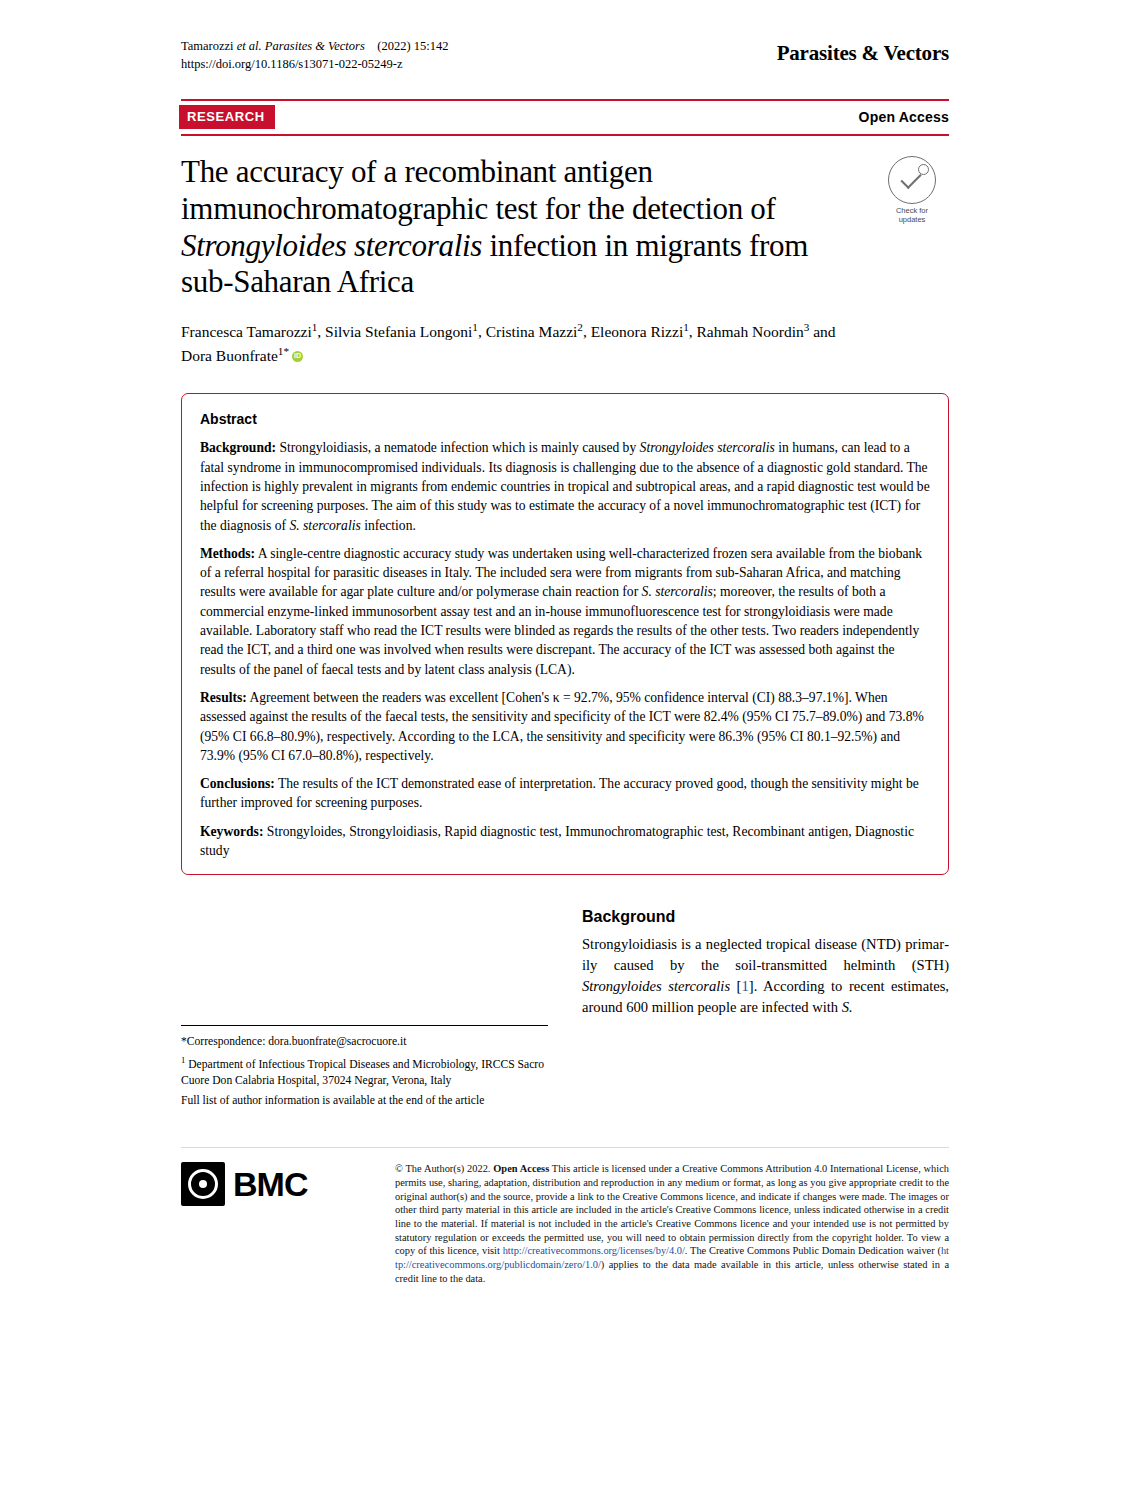Tamarozzi et al. Parasites & Vectors (2022) 15:142
https://doi.org/10.1186/s13071-022-05249-z
Parasites & Vectors
RESEARCH
Open Access
Check for
updates
The accuracy of a recombinant antigen immunochromatographic test for the detection of Strongyloides stercoralis infection in migrants from sub-Saharan Africa
Francesca Tamarozzi1, Silvia Stefania Longoni1, Cristina Mazzi2, Eleonora Rizzi1, Rahmah Noordin3 and Dora Buonfrate1*
Abstract
Background: Strongyloidiasis, a nematode infection which is mainly caused by Strongyloides stercoralis in humans, can lead to a fatal syndrome in immunocompromised individuals. Its diagnosis is challenging due to the absence of a diagnostic gold standard. The infection is highly prevalent in migrants from endemic countries in tropical and subtropical areas, and a rapid diagnostic test would be helpful for screening purposes. The aim of this study was to estimate the accuracy of a novel immunochromatographic test (ICT) for the diagnosis of S. stercoralis infection.
Methods: A single-centre diagnostic accuracy study was undertaken using well-characterized frozen sera available from the biobank of a referral hospital for parasitic diseases in Italy. The included sera were from migrants from sub-Saharan Africa, and matching results were available for agar plate culture and/or polymerase chain reaction for S. stercoralis; moreover, the results of both a commercial enzyme-linked immunosorbent assay test and an in-house immunofluorescence test for strongyloidiasis were made available. Laboratory staff who read the ICT results were blinded as regards the results of the other tests. Two readers independently read the ICT, and a third one was involved when results were discrepant. The accuracy of the ICT was assessed both against the results of the panel of faecal tests and by latent class analysis (LCA).
Results: Agreement between the readers was excellent [Cohen's κ = 92.7%, 95% confidence interval (CI) 88.3–97.1%]. When assessed against the results of the faecal tests, the sensitivity and specificity of the ICT were 82.4% (95% CI 75.7–89.0%) and 73.8% (95% CI 66.8–80.9%), respectively. According to the LCA, the sensitivity and specificity were 86.3% (95% CI 80.1–92.5%) and 73.9% (95% CI 67.0–80.8%), respectively.
Conclusions: The results of the ICT demonstrated ease of interpretation. The accuracy proved good, though the sensitivity might be further improved for screening purposes.
Keywords: Strongyloides, Strongyloidiasis, Rapid diagnostic test, Immunochromatographic test, Recombinant antigen, Diagnostic study
*Correspondence: dora.buonfrate@sacrocuore.it
1 Department of Infectious Tropical Diseases and Microbiology, IRCCS Sacro Cuore Don Calabria Hospital, 37024 Negrar, Verona, Italy
Full list of author information is available at the end of the article
Background
Strongyloidiasis is a neglected tropical disease (NTD) primarily caused by the soil-transmitted helminth (STH) Strongyloides stercoralis [1]. According to recent estimates, around 600 million people are infected with S.
BMC
© The Author(s) 2022. Open Access This article is licensed under a Creative Commons Attribution 4.0 International License, which permits use, sharing, adaptation, distribution and reproduction in any medium or format, as long as you give appropriate credit to the original author(s) and the source, provide a link to the Creative Commons licence, and indicate if changes were made. The images or other third party material in this article are included in the article's Creative Commons licence, unless indicated otherwise in a credit line to the material. If material is not included in the article's Creative Commons licence and your intended use is not permitted by statutory regulation or exceeds the permitted use, you will need to obtain permission directly from the copyright holder. To view a copy of this licence, visit http://creativecommons.org/licenses/by/4.0/. The Creative Commons Public Domain Dedication waiver (http://creativecommons.org/publicdomain/zero/1.0/) applies to the data made available in this article, unless otherwise stated in a credit line to the data.